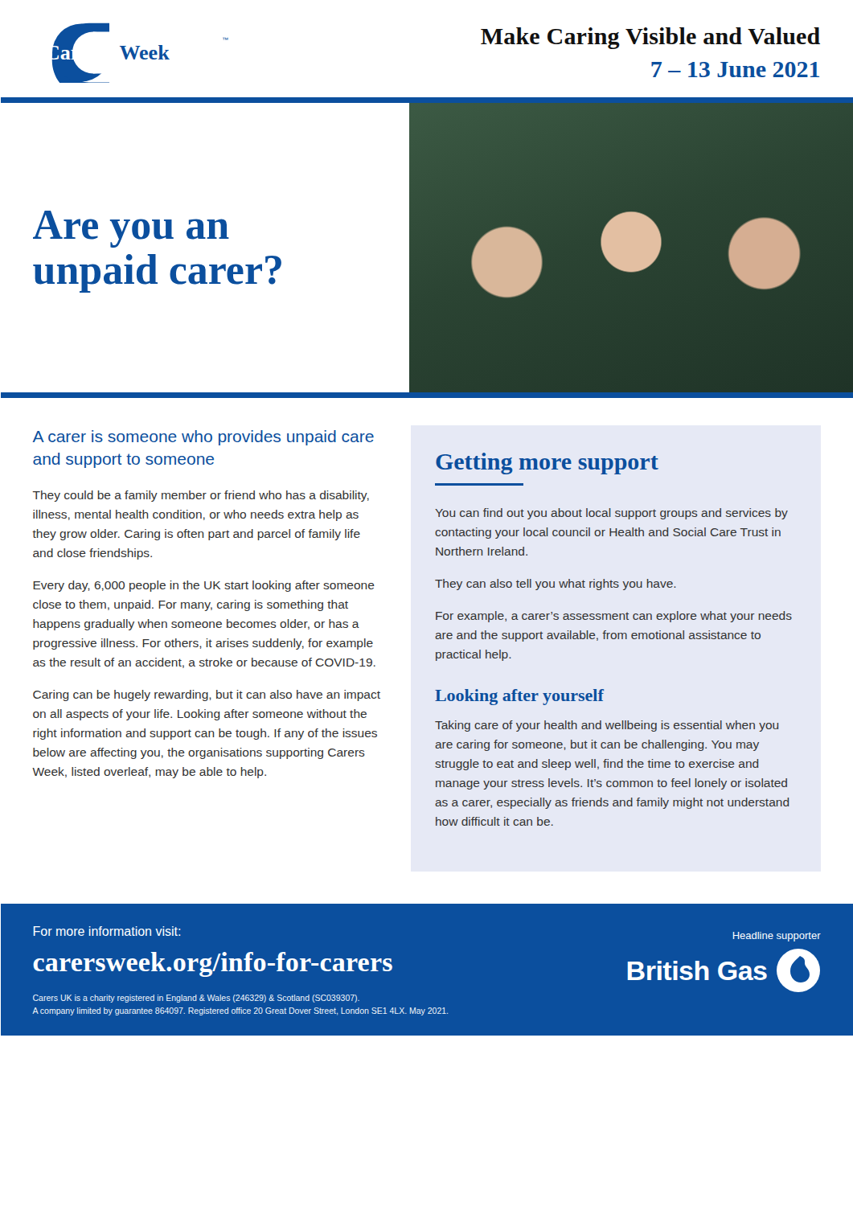Carers Week Carers Week ™
Make Caring Visible and Valued
7 – 13 June 2021
Are you an
unpaid carer?
A carer is someone who provides unpaid care and support to someone
They could be a family member or friend who has a disability, illness, mental health condition, or who needs extra help as they grow older. Caring is often part and parcel of family life and close friendships.
Every day, 6,000 people in the UK start looking after someone close to them, unpaid. For many, caring is something that happens gradually when someone becomes older, or has a progressive illness. For others, it arises suddenly, for example as the result of an accident, a stroke or because of COVID-19.
Caring can be hugely rewarding, but it can also have an impact on all aspects of your life. Looking after someone without the right information and support can be tough. If any of the issues below are affecting you, the organisations supporting Carers Week, listed overleaf, may be able to help.
Getting more support
You can find out you about local support groups and services by contacting your local council or Health and Social Care Trust in Northern Ireland.
They can also tell you what rights you have.
For example, a carer’s assessment can explore what your needs are and the support available, from emotional assistance to practical help.
Looking after yourself
Taking care of your health and wellbeing is essential when you are caring for someone, but it can be challenging. You may struggle to eat and sleep well, find the time to exercise and manage your stress levels. It’s common to feel lonely or isolated as a carer, especially as friends and family might not understand how difficult it can be.
For more information visit:
carersweek.org/info-for-carers
Carers UK is a charity registered in England & Wales (246329) & Scotland (SC039307).
A company limited by guarantee 864097. Registered office 20 Great Dover Street, London SE1 4LX. May 2021.
Headline supporter
British Gas